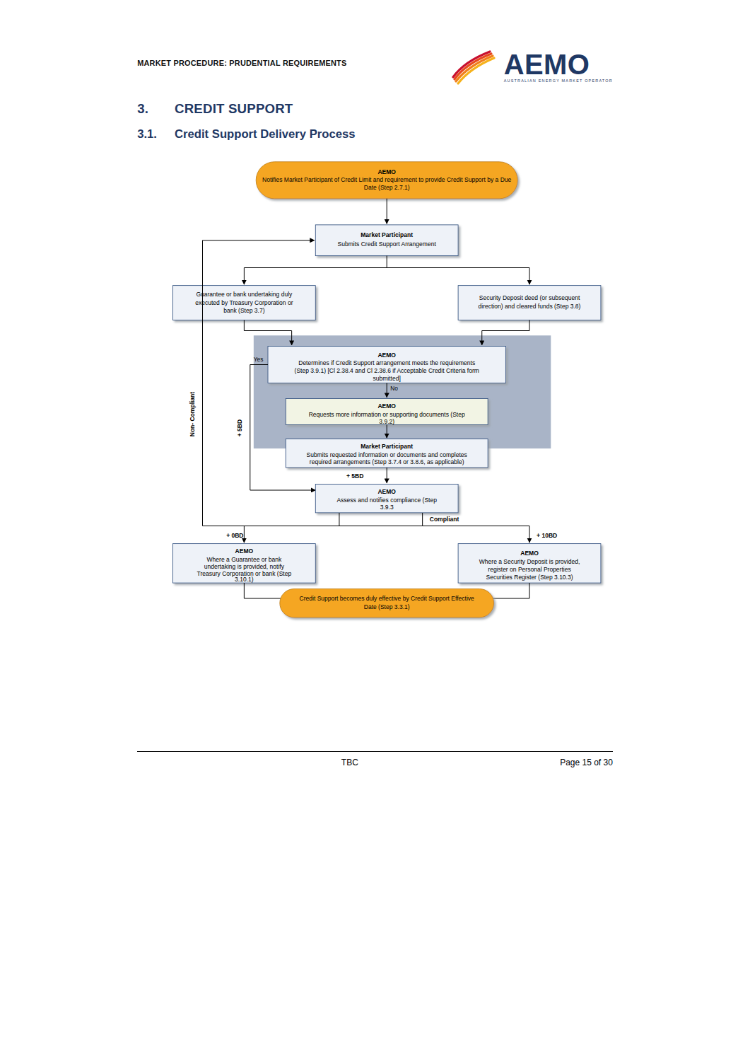Market Procedure: Prudential Requirements
AEMO
AUSTRALIAN ENERGY MARKET OPERATOR
3. CREDIT SUPPORT
3.1. Credit Support Delivery Process
AEMO Notifies Market Participant of Credit Limit and requirement to provide Credit Support by a Due Date (Step 2.7.1) Market Participant Submits Credit Support Arrangement Guarantee or bank undertaking duly executed by Treasury Corporation or bank (Step 3.7) Security Deposit deed (or subsequent direction) and cleared funds (Step 3.8) AEMO Determines if Credit Support arrangement meets the requirements (Step 3.9.1) [Cl 2.38.4 and Cl 2.38.6 if Acceptable Credit Criteria form submitted] Yes No AEMO Requests more information or supporting documents (Step 3.9.2) Market Participant Submits requested information or documents and completes required arrangements (Step 3.7.4 or 3.8.6, as applicable) AEMO Assess and notifies compliance (Step 3.9.3 Compliant + 0BD + 10BD AEMO Where a Guarantee or bank undertaking is provided, notify Treasury Corporation or bank (Step 3.10.1) AEMO Where a Security Deposit is provided, register on Personal Properties Securities Register (Step 3.10.3) Credit Support becomes duly effective by Credit Support Effective Date (Step 3.3.1) Non- Compliant + 5BD + 5BD
TBC
Page 15 of 30